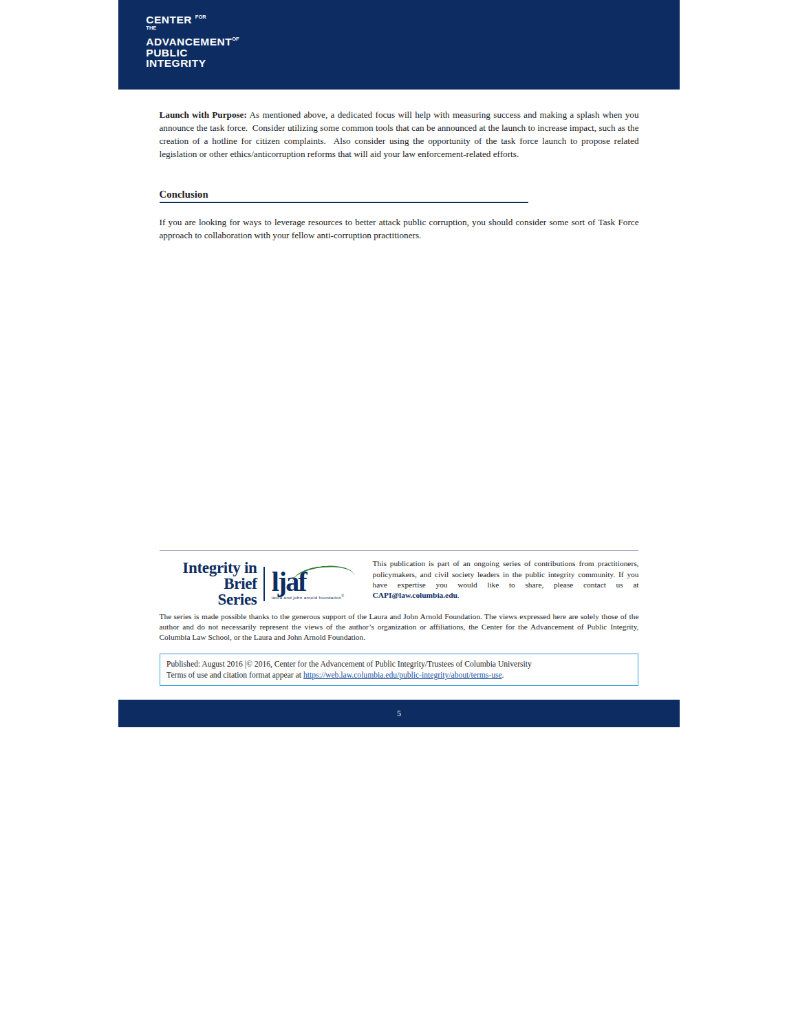CENTER FOR
THE
ADVANCEMENTOF
PUBLIC
INTEGRITY
Launch with Purpose: As mentioned above, a dedicated focus will help with measuring success and making a splash when you announce the task force. Consider utilizing some common tools that can be announced at the launch to increase impact, such as the creation of a hotline for citizen complaints. Also consider using the opportunity of the task force launch to propose related legislation or other ethics/anticorruption reforms that will aid your law enforcement-related efforts.
Conclusion
If you are looking for ways to leverage resources to better attack public corruption, you should consider some sort of Task Force approach to collaboration with your fellow anti-corruption practitioners.
Integrity in Brief
Series
ljaf
laura and john arnold foundation®
This publication is part of an ongoing series of contributions from practitioners, policymakers, and civil society leaders in the public integrity community. If you have expertise you would like to share, please contact us at CAPI@law.columbia.edu.
The series is made possible thanks to the generous support of the Laura and John Arnold Foundation. The views expressed here are solely those of the author and do not necessarily represent the views of the author’s organization or affiliations, the Center for the Advancement of Public Integrity, Columbia Law School, or the Laura and John Arnold Foundation.
Published: August 2016 |© 2016, Center for the Advancement of Public Integrity/Trustees of Columbia University
Terms of use and citation format appear at https://web.law.columbia.edu/public-integrity/about/terms-use.
5